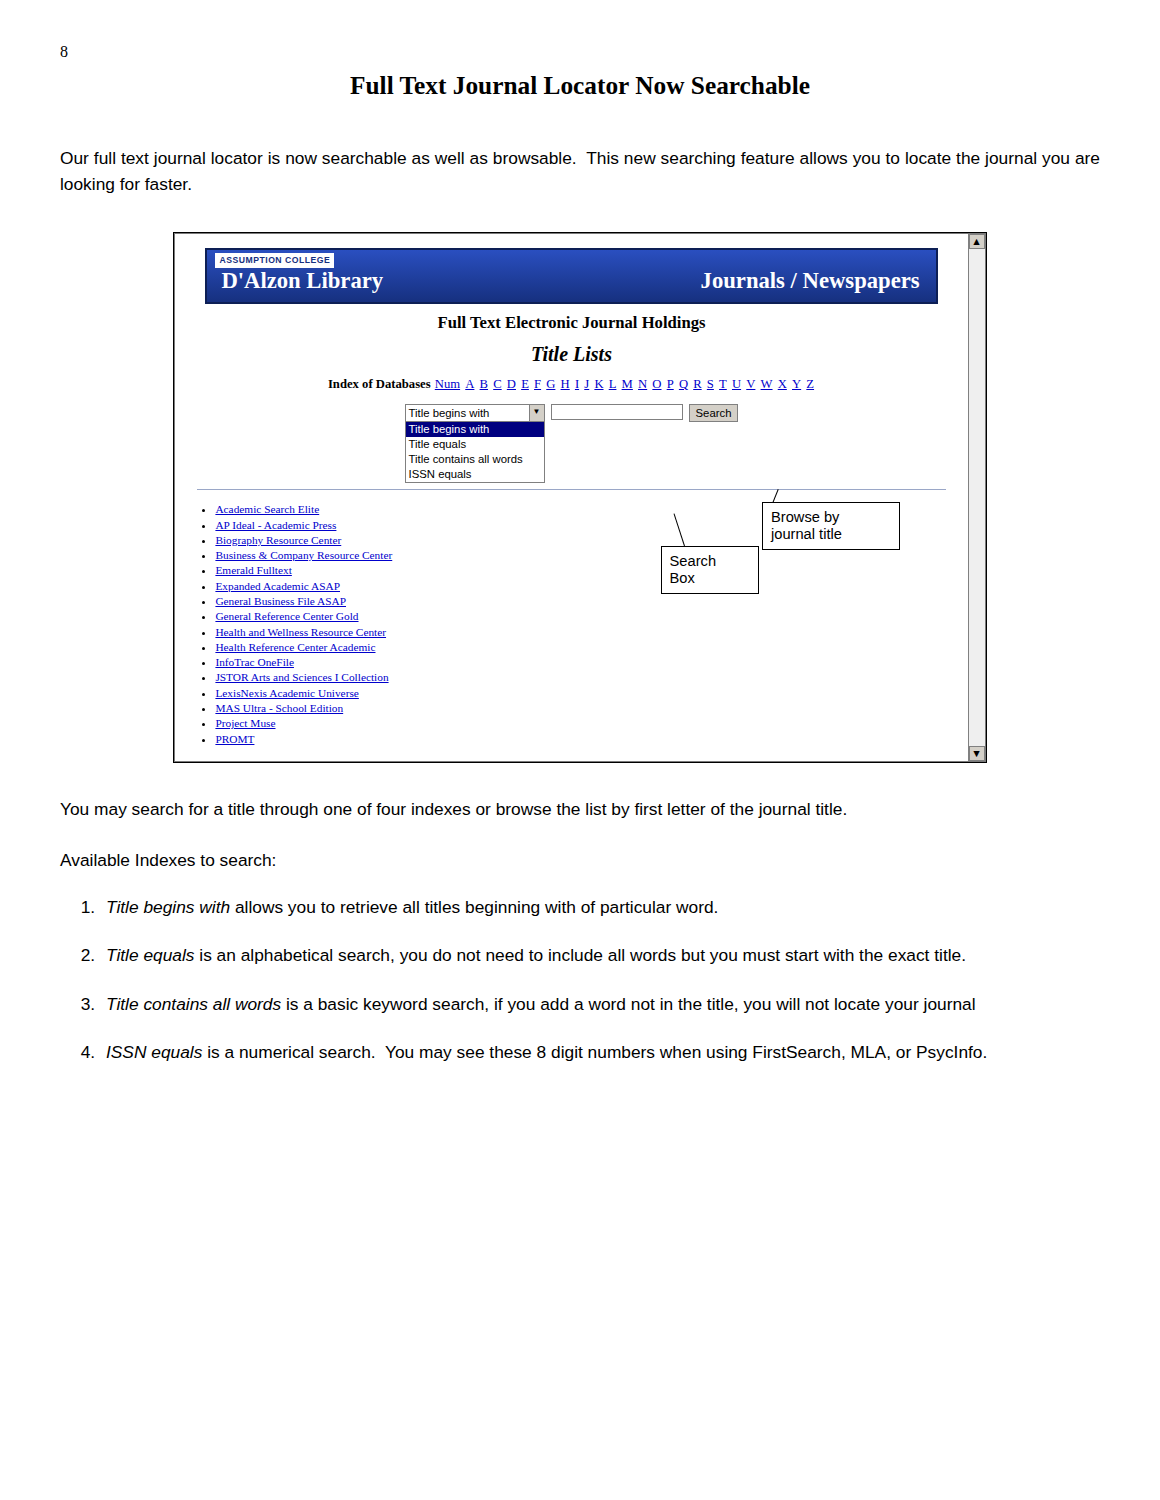8
Full Text Journal Locator Now Searchable
Our full text journal locator is now searchable as well as browsable. This new searching feature allows you to locate the journal you are looking for faster.
ASSUMPTION COLLEGE D'Alzon Library Journals / Newspapers
Full Text Electronic Journal Holdings
Title Lists
Index of Databases Num A B C D E F G H I J K L M N O P Q R S T U V W X Y Z
Title begins with ▼
Title begins with
Title equals
Title contains all words
ISSN equals
Search
Academic Search Elite
AP Ideal - Academic Press
Biography Resource Center
Business & Company Resource Center
Emerald Fulltext
Expanded Academic ASAP
General Business File ASAP
General Reference Center Gold
Health and Wellness Resource Center
Health Reference Center Academic
InfoTrac OneFile
JSTOR Arts and Sciences I Collection
LexisNexis Academic Universe
MAS Ultra - School Edition
Project Muse
PROMT
Search
Box
Browse by
journal title
▲
▼
You may search for a title through one of four indexes or browse the list by first letter of the journal title.
Available Indexes to search:
Title begins with allows you to retrieve all titles beginning with of particular word.
Title equals is an alphabetical search, you do not need to include all words but you must start with the exact title.
Title contains all words is a basic keyword search, if you add a word not in the title, you will not locate your journal
ISSN equals is a numerical search. You may see these 8 digit numbers when using FirstSearch, MLA, or PsycInfo.